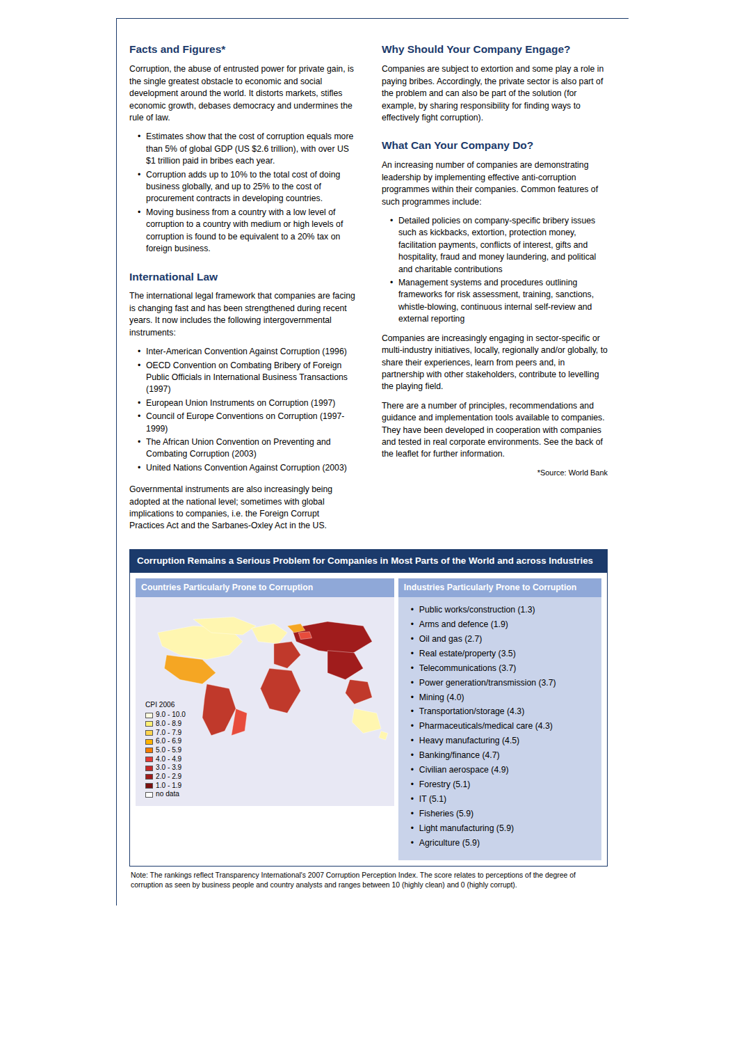Facts and Figures*
Corruption, the abuse of entrusted power for private gain, is the single greatest obstacle to economic and social development around the world. It distorts markets, stifles economic growth, debases democracy and undermines the rule of law.
Estimates show that the cost of corruption equals more than 5% of global GDP (US $2.6 trillion), with over US $1 trillion paid in bribes each year.
Corruption adds up to 10% to the total cost of doing business globally, and up to 25% to the cost of procurement contracts in developing countries.
Moving business from a country with a low level of corruption to a country with medium or high levels of corruption is found to be equivalent to a 20% tax on foreign business.
International Law
The international legal framework that companies are facing is changing fast and has been strengthened during recent years. It now includes the following intergovernmental instruments:
Inter-American Convention Against Corruption (1996)
OECD Convention on Combating Bribery of Foreign Public Officials in International Business Transactions (1997)
European Union Instruments on Corruption (1997)
Council of Europe Conventions on Corruption (1997-1999)
The African Union Convention on Preventing and Combating Corruption (2003)
United Nations Convention Against Corruption (2003)
Governmental instruments are also increasingly being adopted at the national level; sometimes with global implications to companies, i.e. the Foreign Corrupt Practices Act and the Sarbanes-Oxley Act in the US.
Why Should Your Company Engage?
Companies are subject to extortion and some play a role in paying bribes. Accordingly, the private sector is also part of the problem and can also be part of the solution (for example, by sharing responsibility for finding ways to effectively fight corruption).
What Can Your Company Do?
An increasing number of companies are demonstrating leadership by implementing effective anti-corruption programmes within their companies. Common features of such programmes include:
Detailed policies on company-specific bribery issues such as kickbacks, extortion, protection money, facilitation payments, conflicts of interest, gifts and hospitality, fraud and money laundering, and political and charitable contributions
Management systems and procedures outlining frameworks for risk assessment, training, sanctions, whistle-blowing, continuous internal self-review and external reporting
Companies are increasingly engaging in sector-specific or multi-industry initiatives, locally, regionally and/or globally, to share their experiences, learn from peers and, in partnership with other stakeholders, contribute to levelling the playing field.
There are a number of principles, recommendations and guidance and implementation tools available to companies. They have been developed in cooperation with companies and tested in real corporate environments. See the back of the leaflet for further information.
*Source: World Bank
Corruption Remains a Serious Problem for Companies in Most Parts of the World and across Industries
Countries Particularly Prone to Corruption
CPI 2006
9.0 - 10.0
8.0 - 8.9
7.0 - 7.9
6.0 - 6.9
5.0 - 5.9
4.0 - 4.9
3.0 - 3.9
2.0 - 2.9
1.0 - 1.9
no data
Industries Particularly Prone to Corruption
Public works/construction (1.3)
Arms and defence (1.9)
Oil and gas (2.7)
Real estate/property (3.5)
Telecommunications (3.7)
Power generation/transmission (3.7)
Mining (4.0)
Transportation/storage (4.3)
Pharmaceuticals/medical care (4.3)
Heavy manufacturing (4.5)
Banking/finance (4.7)
Civilian aerospace (4.9)
Forestry (5.1)
IT (5.1)
Fisheries (5.9)
Light manufacturing (5.9)
Agriculture (5.9)
Note: The rankings reflect Transparency International's 2007 Corruption Perception Index. The score relates to perceptions of the degree of corruption as seen by business people and country analysts and ranges between 10 (highly clean) and 0 (highly corrupt).